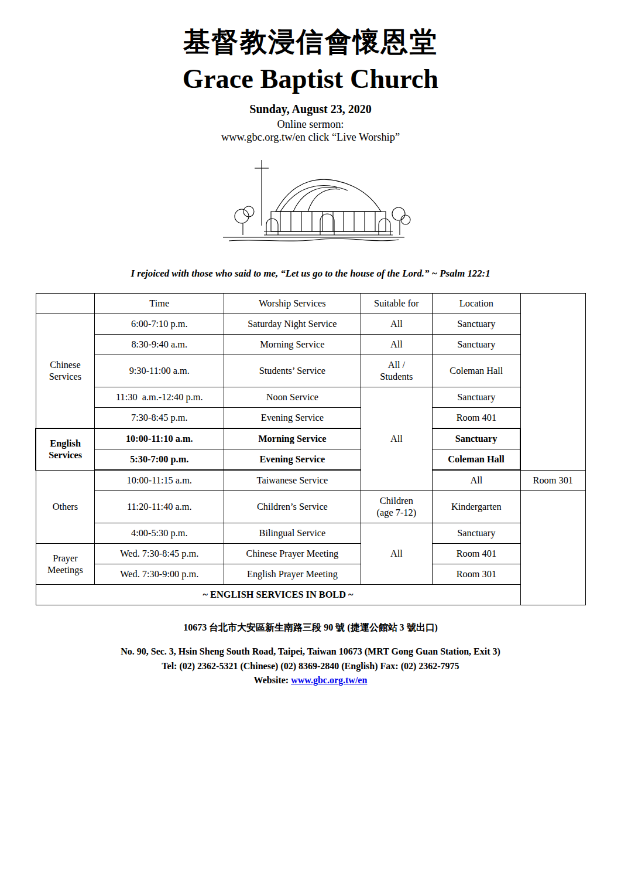基督教浸信會懷恩堂
Grace Baptist Church
Sunday, August 23, 2020
Online sermon:
www.gbc.org.tw/en click “Live Worship”
I rejoiced with those who said to me, “Let us go to the house of the Lord.” ~ Psalm 122:1
| | Time | Worship Services | Suitable for | Location |
| --- | --- | --- | --- | --- |
| Chinese Services | 6:00-7:10 p.m. | Saturday Night Service | All | Sanctuary |
| 8:30-9:40 a.m. | Morning Service | All | Sanctuary |
| 9:30-11:00 a.m. | Students’ Service | All / Students | Coleman Hall |
| 11:30 a.m.-12:40 p.m. | Noon Service | All | Sanctuary |
| 7:30-8:45 p.m. | Evening Service | Room 401 |
| English Services | 10:00-11:10 a.m. | Morning Service | Sanctuary |
| 5:30-7:00 p.m. | Evening Service | Coleman Hall |
| Others | 10:00-11:15 a.m. | Taiwanese Service | All | Room 301 |
| 11:20-11:40 a.m. | Children’s Service | Children (age 7-12) | Kindergarten |
| 4:00-5:30 p.m. | Bilingual Service | All | Sanctuary |
| Prayer Meetings | Wed. 7:30-8:45 p.m. | Chinese Prayer Meeting | Room 401 |
| Wed. 7:30-9:00 p.m. | English Prayer Meeting | Room 301 |
| ~ ENGLISH SERVICES IN BOLD ~ |
10673 台北市大安區新生南路三段 90 號 (捷運公館站 3 號出口)
No. 90, Sec. 3, Hsin Sheng South Road, Taipei, Taiwan 10673 (MRT Gong Guan Station, Exit 3)
Tel: (02) 2362-5321 (Chinese) (02) 8369-2840 (English) Fax: (02) 2362-7975
Website: www.gbc.org.tw/en